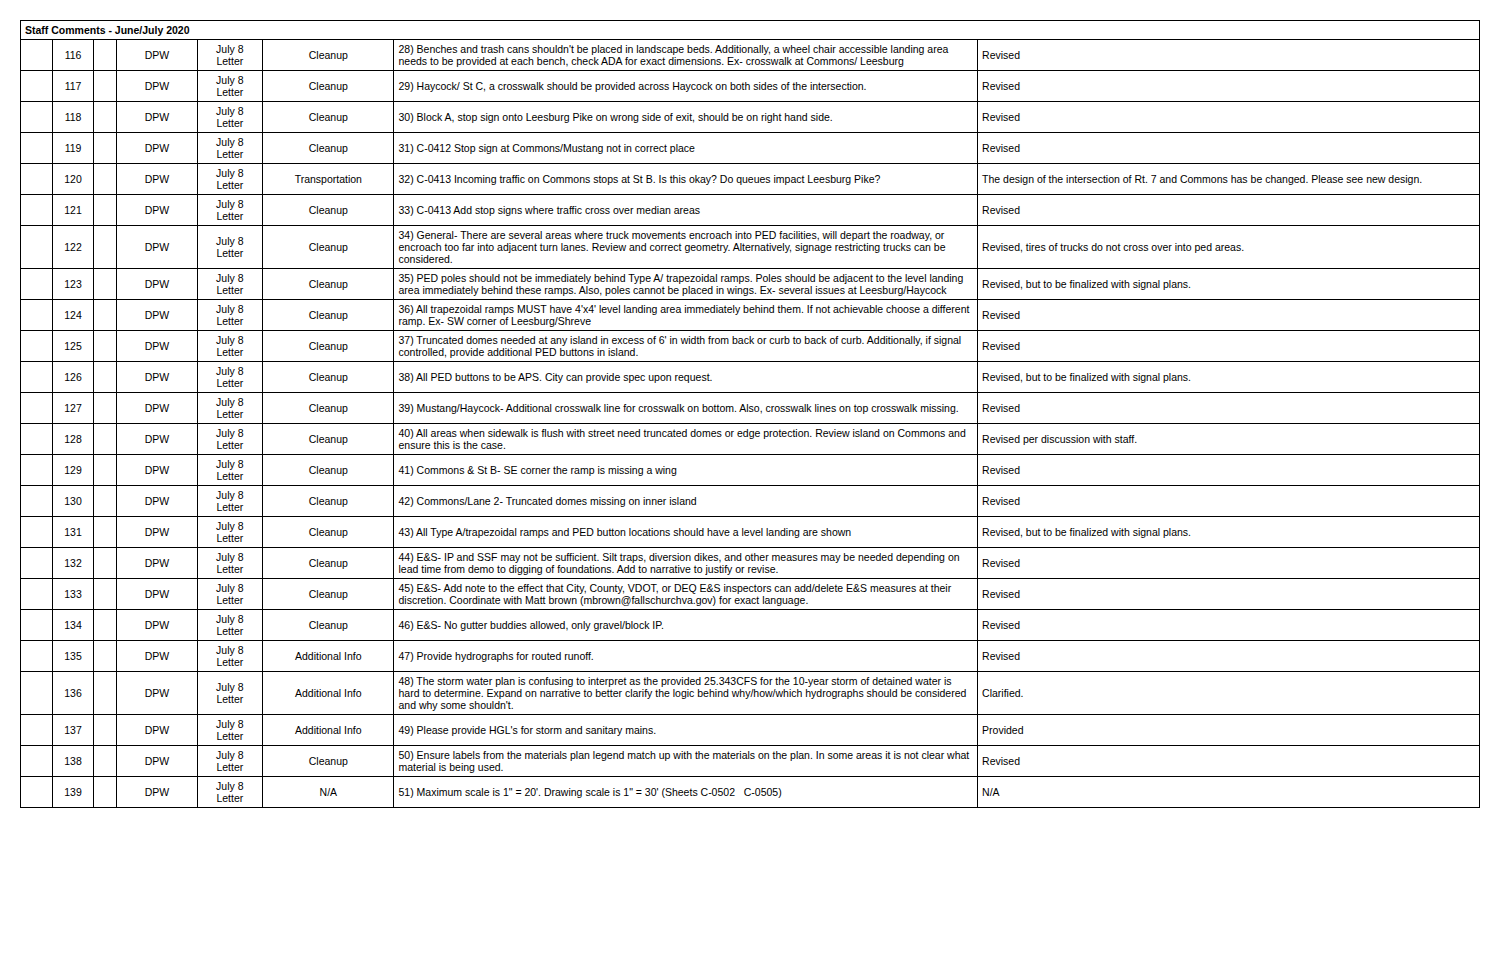| Staff Comments - June/July 2020 |
| | 116 | | DPW | July 8 Letter | Cleanup | 28) Benches and trash cans shouldn't be placed in landscape beds. Additionally, a wheel chair accessible landing area needs to be provided at each bench, check ADA for exact dimensions. Ex- crosswalk at Commons/ Leesburg | Revised |
| | 117 | | DPW | July 8 Letter | Cleanup | 29) Haycock/ St C, a crosswalk should be provided across Haycock on both sides of the intersection. | Revised |
| | 118 | | DPW | July 8 Letter | Cleanup | 30) Block A, stop sign onto Leesburg Pike on wrong side of exit, should be on right hand side. | Revised |
| | 119 | | DPW | July 8 Letter | Cleanup | 31) C-0412 Stop sign at Commons/Mustang not in correct place | Revised |
| | 120 | | DPW | July 8 Letter | Transportation | 32) C-0413 Incoming traffic on Commons stops at St B. Is this okay? Do queues impact Leesburg Pike? | The design of the intersection of Rt. 7 and Commons has be changed. Please see new design. |
| | 121 | | DPW | July 8 Letter | Cleanup | 33) C-0413 Add stop signs where traffic cross over median areas | Revised |
| | 122 | | DPW | July 8 Letter | Cleanup | 34) General- There are several areas where truck movements encroach into PED facilities, will depart the roadway, or encroach too far into adjacent turn lanes. Review and correct geometry. Alternatively, signage restricting trucks can be considered. | Revised, tires of trucks do not cross over into ped areas. |
| | 123 | | DPW | July 8 Letter | Cleanup | 35) PED poles should not be immediately behind Type A/ trapezoidal ramps. Poles should be adjacent to the level landing area immediately behind these ramps. Also, poles cannot be placed in wings. Ex- several issues at Leesburg/Haycock | Revised, but to be finalized with signal plans. |
| | 124 | | DPW | July 8 Letter | Cleanup | 36) All trapezoidal ramps MUST have 4'x4' level landing area immediately behind them. If not achievable choose a different ramp. Ex- SW corner of Leesburg/Shreve | Revised |
| | 125 | | DPW | July 8 Letter | Cleanup | 37) Truncated domes needed at any island in excess of 6' in width from back or curb to back of curb. Additionally, if signal controlled, provide additional PED buttons in island. | Revised |
| | 126 | | DPW | July 8 Letter | Cleanup | 38) All PED buttons to be APS. City can provide spec upon request. | Revised, but to be finalized with signal plans. |
| | 127 | | DPW | July 8 Letter | Cleanup | 39) Mustang/Haycock- Additional crosswalk line for crosswalk on bottom. Also, crosswalk lines on top crosswalk missing. | Revised |
| | 128 | | DPW | July 8 Letter | Cleanup | 40) All areas when sidewalk is flush with street need truncated domes or edge protection. Review island on Commons and ensure this is the case. | Revised per discussion with staff. |
| | 129 | | DPW | July 8 Letter | Cleanup | 41) Commons & St B- SE corner the ramp is missing a wing | Revised |
| | 130 | | DPW | July 8 Letter | Cleanup | 42) Commons/Lane 2- Truncated domes missing on inner island | Revised |
| | 131 | | DPW | July 8 Letter | Cleanup | 43) All Type A/trapezoidal ramps and PED button locations should have a level landing are shown | Revised, but to be finalized with signal plans. |
| | 132 | | DPW | July 8 Letter | Cleanup | 44) E&S- IP and SSF may not be sufficient. Silt traps, diversion dikes, and other measures may be needed depending on lead time from demo to digging of foundations. Add to narrative to justify or revise. | Revised |
| | 133 | | DPW | July 8 Letter | Cleanup | 45) E&S- Add note to the effect that City, County, VDOT, or DEQ E&S inspectors can add/delete E&S measures at their discretion. Coordinate with Matt brown (mbrown@fallschurchva.gov) for exact language. | Revised |
| | 134 | | DPW | July 8 Letter | Cleanup | 46) E&S- No gutter buddies allowed, only gravel/block IP. | Revised |
| | 135 | | DPW | July 8 Letter | Additional Info | 47) Provide hydrographs for routed runoff. | Revised |
| | 136 | | DPW | July 8 Letter | Additional Info | 48) The storm water plan is confusing to interpret as the provided 25.343CFS for the 10-year storm of detained water is hard to determine. Expand on narrative to better clarify the logic behind why/how/which hydrographs should be considered and why some shouldn't. | Clarified. |
| | 137 | | DPW | July 8 Letter | Additional Info | 49) Please provide HGL's for storm and sanitary mains. | Provided |
| | 138 | | DPW | July 8 Letter | Cleanup | 50) Ensure labels from the materials plan legend match up with the materials on the plan. In some areas it is not clear what material is being used. | Revised |
| | 139 | | DPW | July 8 Letter | N/A | 51) Maximum scale is 1" = 20'. Drawing scale is 1" = 30' (Sheets C-0502 C-0505) | N/A |